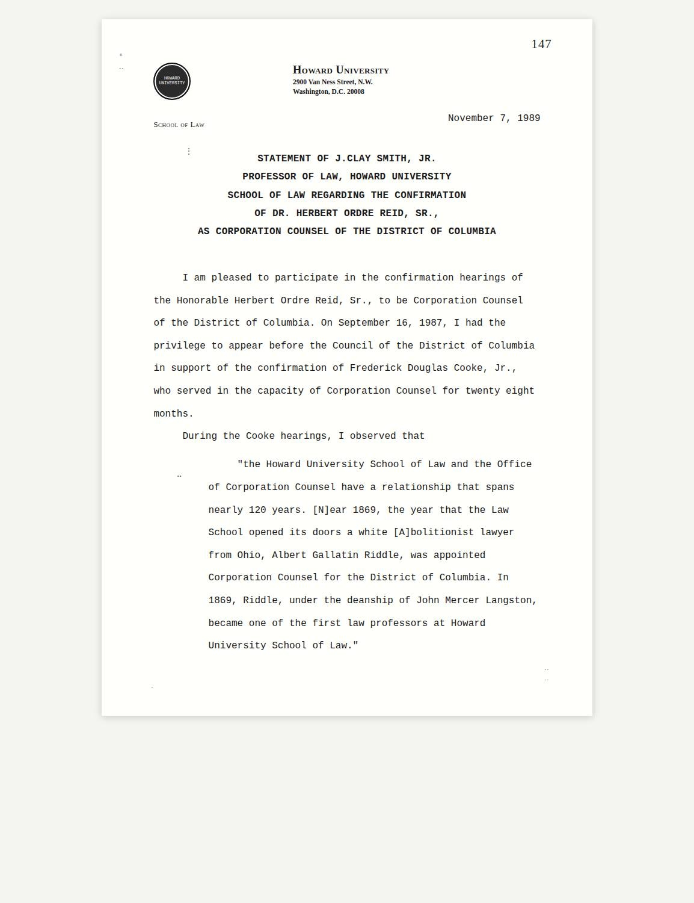147
ⁿ
․․
HOWARD
UNIVERSITY
Howard University
2900 Van Ness Street, N.W.
Washington, D.C. 20008
School of Law
November 7, 1989
⋮
STATEMENT OF J.CLAY SMITH, JR.
PROFESSOR OF LAW, HOWARD UNIVERSITY
SCHOOL OF LAW REGARDING THE CONFIRMATION
OF DR. HERBERT ORDRE REID, SR.,
AS CORPORATION COUNSEL OF THE DISTRICT OF COLUMBIA
I am pleased to participate in the confirmation hearings of the Honorable Herbert Ordre Reid, Sr., to be Corporation Counsel of the District of Columbia. On September 16, 1987, I had the privilege to appear before the Council of the District of Columbia in support of the confirmation of Frederick Douglas Cooke, Jr., who served in the capacity of Corporation Counsel for twenty eight months.
During the Cooke hearings, I observed that
․․
"the Howard University School of Law and the Office of Corporation Counsel have a relationship that spans nearly 120 years. [N]ear 1869, the year that the Law School opened its doors a white [A]bolitionist lawyer from Ohio, Albert Gallatin Riddle, was appointed Corporation Counsel for the District of Columbia. In 1869, Riddle, under the deanship of John Mercer Langston, became one of the first law professors at Howard University School of Law."
․․
․․
․